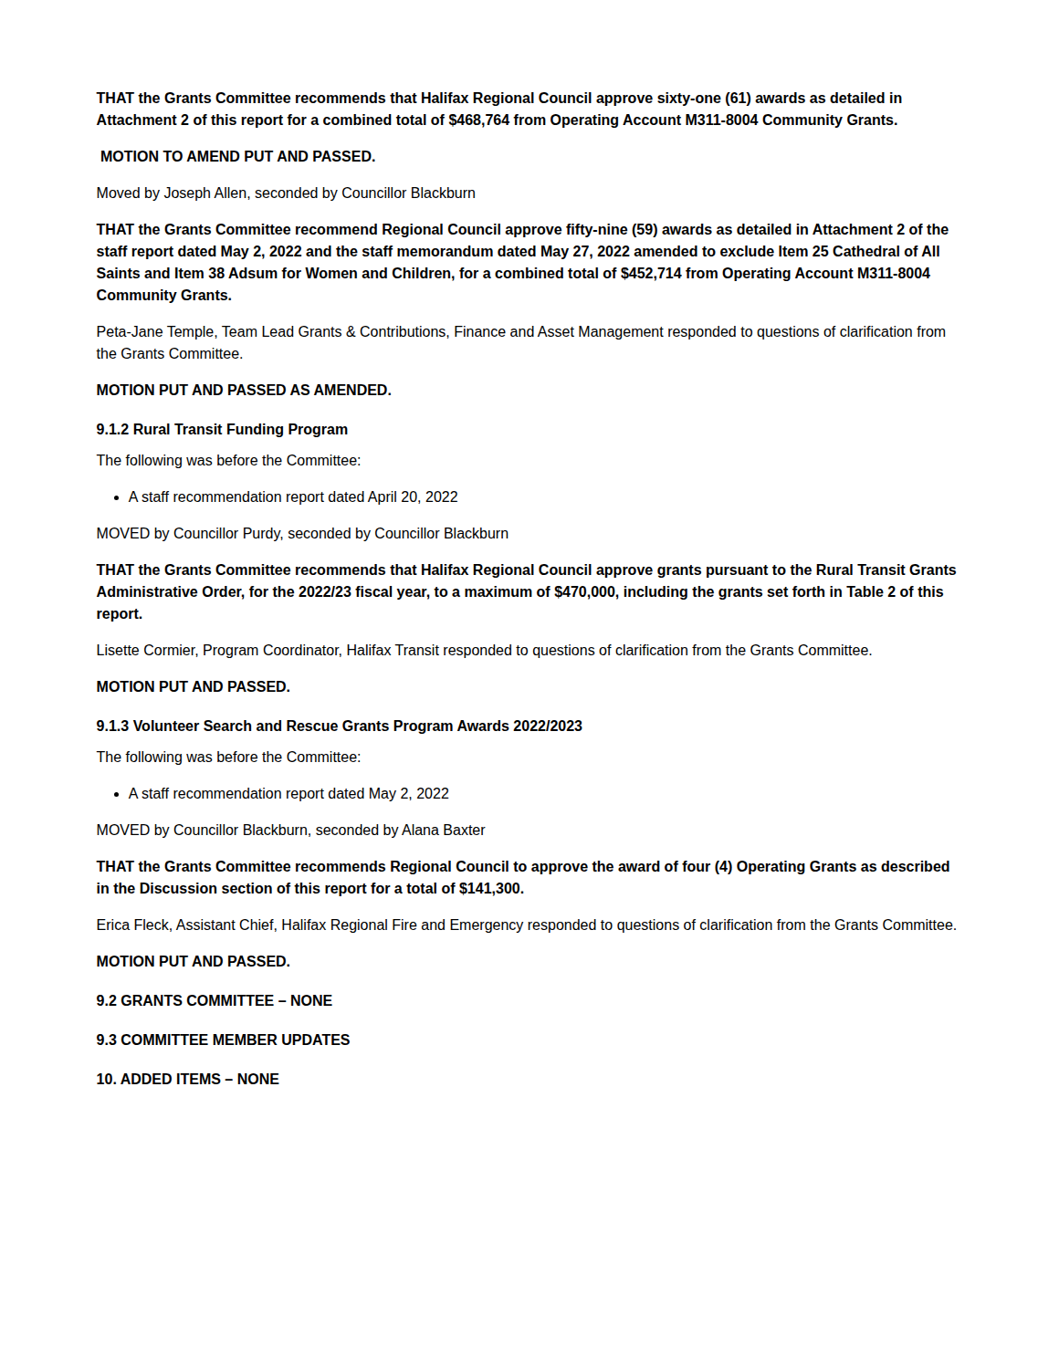THAT the Grants Committee recommends that Halifax Regional Council approve sixty-one (61) awards as detailed in Attachment 2 of this report for a combined total of $468,764 from Operating Account M311-8004 Community Grants.
MOTION TO AMEND PUT AND PASSED.
Moved by Joseph Allen, seconded by Councillor Blackburn
THAT the Grants Committee recommend Regional Council approve fifty-nine (59) awards as detailed in Attachment 2 of the staff report dated May 2, 2022 and the staff memorandum dated May 27, 2022 amended to exclude Item 25 Cathedral of All Saints and Item 38 Adsum for Women and Children, for a combined total of $452,714 from Operating Account M311-8004 Community Grants.
Peta-Jane Temple, Team Lead Grants & Contributions, Finance and Asset Management responded to questions of clarification from the Grants Committee.
MOTION PUT AND PASSED AS AMENDED.
9.1.2 Rural Transit Funding Program
The following was before the Committee:
A staff recommendation report dated April 20, 2022
MOVED by Councillor Purdy, seconded by Councillor Blackburn
THAT the Grants Committee recommends that Halifax Regional Council approve grants pursuant to the Rural Transit Grants Administrative Order, for the 2022/23 fiscal year, to a maximum of $470,000, including the grants set forth in Table 2 of this report.
Lisette Cormier, Program Coordinator, Halifax Transit responded to questions of clarification from the Grants Committee.
MOTION PUT AND PASSED.
9.1.3 Volunteer Search and Rescue Grants Program Awards 2022/2023
The following was before the Committee:
A staff recommendation report dated May 2, 2022
MOVED by Councillor Blackburn, seconded by Alana Baxter
THAT the Grants Committee recommends Regional Council to approve the award of four (4) Operating Grants as described in the Discussion section of this report for a total of $141,300.
Erica Fleck, Assistant Chief, Halifax Regional Fire and Emergency responded to questions of clarification from the Grants Committee.
MOTION PUT AND PASSED.
9.2 GRANTS COMMITTEE – NONE
9.3 COMMITTEE MEMBER UPDATES
10. ADDED ITEMS – NONE